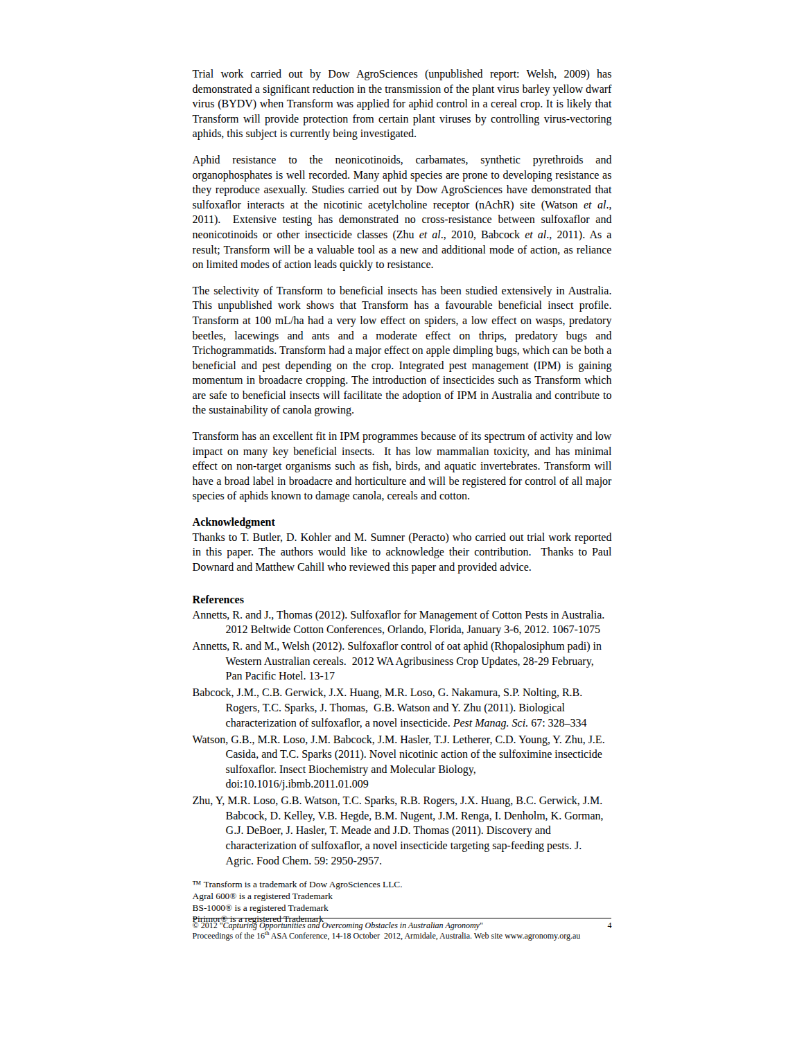Trial work carried out by Dow AgroSciences (unpublished report: Welsh, 2009) has demonstrated a significant reduction in the transmission of the plant virus barley yellow dwarf virus (BYDV) when Transform was applied for aphid control in a cereal crop. It is likely that Transform will provide protection from certain plant viruses by controlling virus-vectoring aphids, this subject is currently being investigated.
Aphid resistance to the neonicotinoids, carbamates, synthetic pyrethroids and organophosphates is well recorded. Many aphid species are prone to developing resistance as they reproduce asexually. Studies carried out by Dow AgroSciences have demonstrated that sulfoxaflor interacts at the nicotinic acetylcholine receptor (nAchR) site (Watson et al., 2011). Extensive testing has demonstrated no cross-resistance between sulfoxaflor and neonicotinoids or other insecticide classes (Zhu et al., 2010, Babcock et al., 2011). As a result; Transform will be a valuable tool as a new and additional mode of action, as reliance on limited modes of action leads quickly to resistance.
The selectivity of Transform to beneficial insects has been studied extensively in Australia. This unpublished work shows that Transform has a favourable beneficial insect profile. Transform at 100 mL/ha had a very low effect on spiders, a low effect on wasps, predatory beetles, lacewings and ants and a moderate effect on thrips, predatory bugs and Trichogrammatids. Transform had a major effect on apple dimpling bugs, which can be both a beneficial and pest depending on the crop. Integrated pest management (IPM) is gaining momentum in broadacre cropping. The introduction of insecticides such as Transform which are safe to beneficial insects will facilitate the adoption of IPM in Australia and contribute to the sustainability of canola growing.
Transform has an excellent fit in IPM programmes because of its spectrum of activity and low impact on many key beneficial insects. It has low mammalian toxicity, and has minimal effect on non-target organisms such as fish, birds, and aquatic invertebrates. Transform will have a broad label in broadacre and horticulture and will be registered for control of all major species of aphids known to damage canola, cereals and cotton.
Acknowledgment
Thanks to T. Butler, D. Kohler and M. Sumner (Peracto) who carried out trial work reported in this paper. The authors would like to acknowledge their contribution. Thanks to Paul Downard and Matthew Cahill who reviewed this paper and provided advice.
References
Annetts, R. and J., Thomas (2012). Sulfoxaflor for Management of Cotton Pests in Australia. 2012 Beltwide Cotton Conferences, Orlando, Florida, January 3-6, 2012. 1067-1075
Annetts, R. and M., Welsh (2012). Sulfoxaflor control of oat aphid (Rhopalosiphum padi) in Western Australian cereals. 2012 WA Agribusiness Crop Updates, 28-29 February, Pan Pacific Hotel. 13-17
Babcock, J.M., C.B. Gerwick, J.X. Huang, M.R. Loso, G. Nakamura, S.P. Nolting, R.B. Rogers, T.C. Sparks, J. Thomas, G.B. Watson and Y. Zhu (2011). Biological characterization of sulfoxaflor, a novel insecticide. Pest Manag. Sci. 67: 328–334
Watson, G.B., M.R. Loso, J.M. Babcock, J.M. Hasler, T.J. Letherer, C.D. Young, Y. Zhu, J.E. Casida, and T.C. Sparks (2011). Novel nicotinic action of the sulfoximine insecticide sulfoxaflor. Insect Biochemistry and Molecular Biology, doi:10.1016/j.ibmb.2011.01.009
Zhu, Y, M.R. Loso, G.B. Watson, T.C. Sparks, R.B. Rogers, J.X. Huang, B.C. Gerwick, J.M. Babcock, D. Kelley, V.B. Hegde, B.M. Nugent, J.M. Renga, I. Denholm, K. Gorman, G.J. DeBoer, J. Hasler, T. Meade and J.D. Thomas (2011). Discovery and characterization of sulfoxaflor, a novel insecticide targeting sap-feeding pests. J. Agric. Food Chem. 59: 2950-2957.
™ Transform is a trademark of Dow AgroSciences LLC.
Agral 600® is a registered Trademark
BS-1000® is a registered Trademark
Pirimor® is a registered Trademark
© 2012 "Capturing Opportunities and Overcoming Obstacles in Australian Agronomy"
Proceedings of the 16th ASA Conference, 14-18 October 2012, Armidale, Australia. Web site www.agronomy.org.au
4